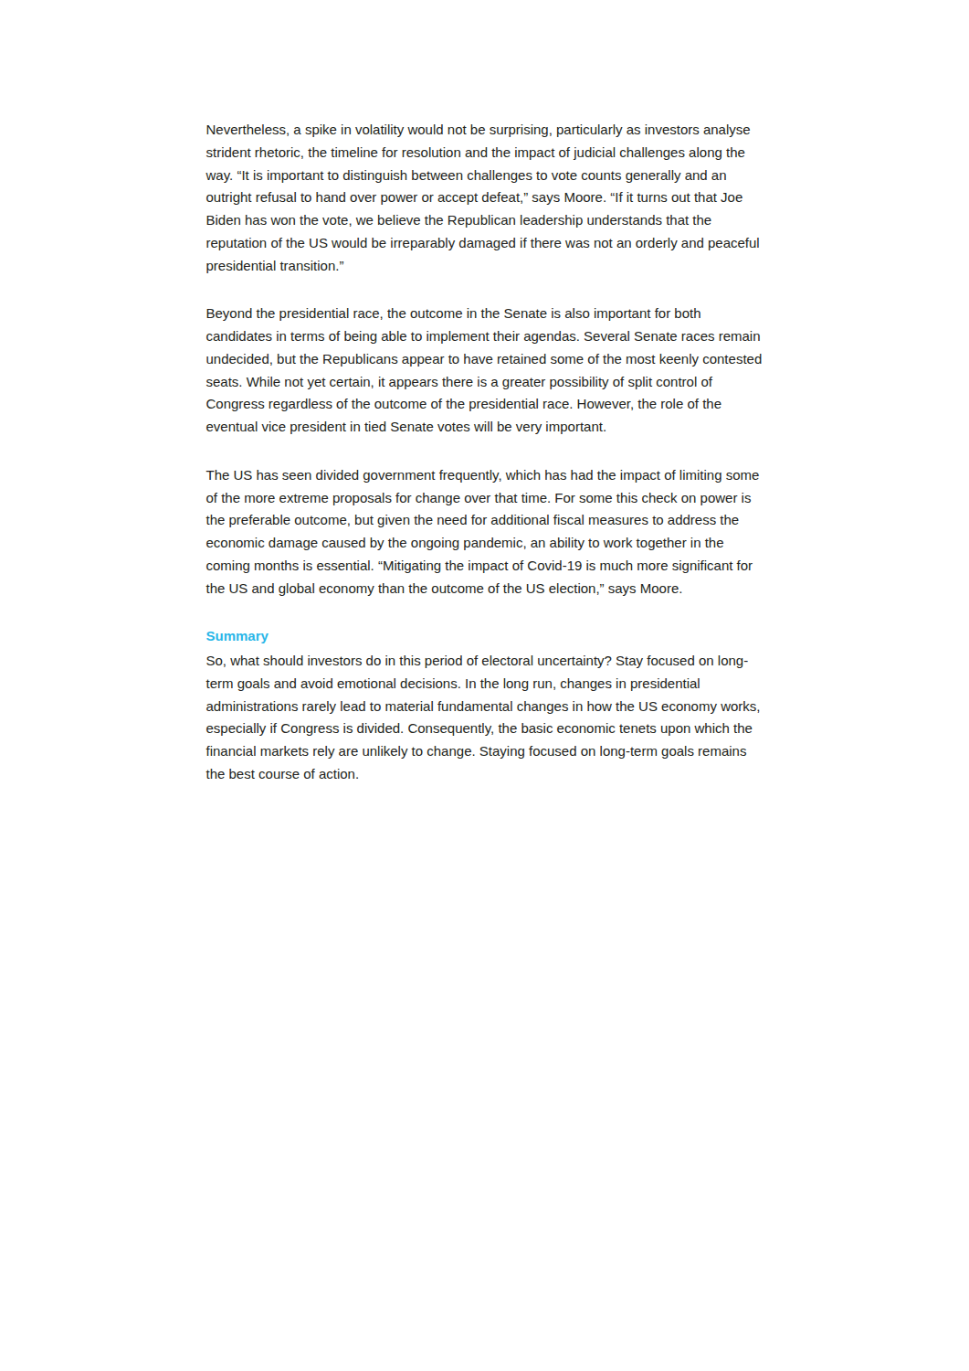Nevertheless, a spike in volatility would not be surprising, particularly as investors analyse strident rhetoric, the timeline for resolution and the impact of judicial challenges along the way. “It is important to distinguish between challenges to vote counts generally and an outright refusal to hand over power or accept defeat,” says Moore. “If it turns out that Joe Biden has won the vote, we believe the Republican leadership understands that the reputation of the US would be irreparably damaged if there was not an orderly and peaceful presidential transition.”
Beyond the presidential race, the outcome in the Senate is also important for both candidates in terms of being able to implement their agendas. Several Senate races remain undecided, but the Republicans appear to have retained some of the most keenly contested seats. While not yet certain, it appears there is a greater possibility of split control of Congress regardless of the outcome of the presidential race. However, the role of the eventual vice president in tied Senate votes will be very important.
The US has seen divided government frequently, which has had the impact of limiting some of the more extreme proposals for change over that time. For some this check on power is the preferable outcome, but given the need for additional fiscal measures to address the economic damage caused by the ongoing pandemic, an ability to work together in the coming months is essential. “Mitigating the impact of Covid-19 is much more significant for the US and global economy than the outcome of the US election,” says Moore.
Summary
So, what should investors do in this period of electoral uncertainty? Stay focused on long-term goals and avoid emotional decisions. In the long run, changes in presidential administrations rarely lead to material fundamental changes in how the US economy works, especially if Congress is divided. Consequently, the basic economic tenets upon which the financial markets rely are unlikely to change. Staying focused on long-term goals remains the best course of action.